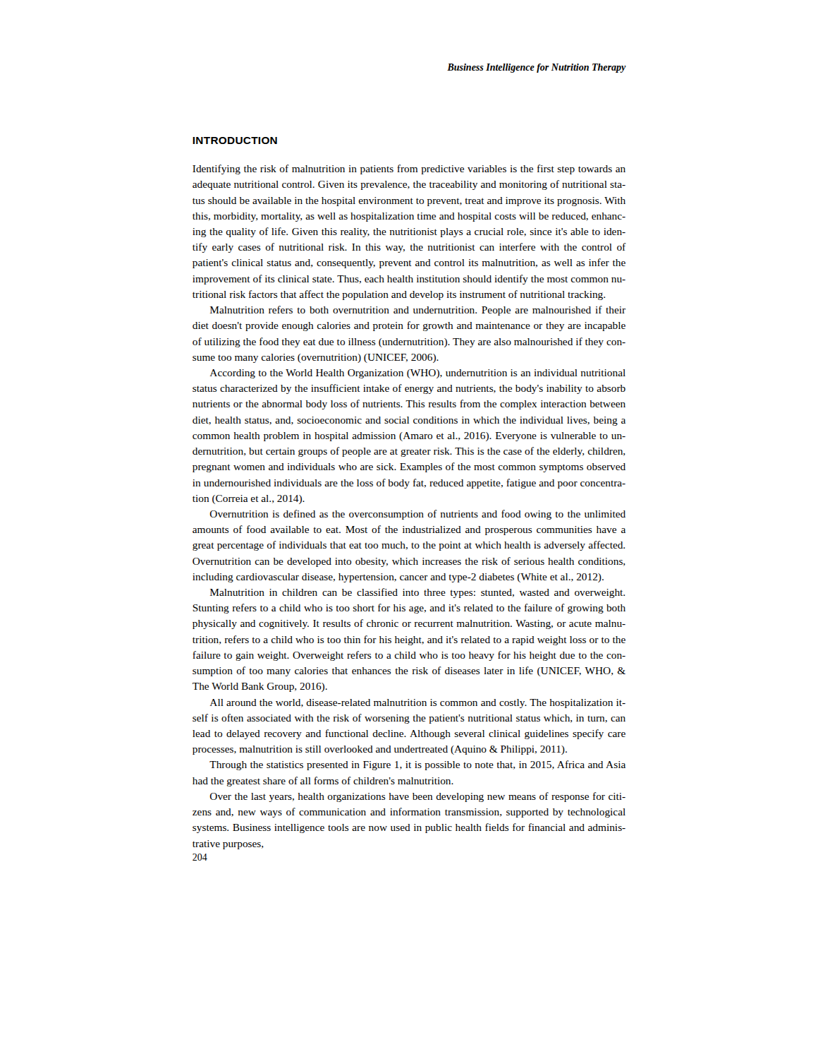Business Intelligence for Nutrition Therapy
INTRODUCTION
Identifying the risk of malnutrition in patients from predictive variables is the first step towards an adequate nutritional control. Given its prevalence, the traceability and monitoring of nutritional status should be available in the hospital environment to prevent, treat and improve its prognosis. With this, morbidity, mortality, as well as hospitalization time and hospital costs will be reduced, enhancing the quality of life. Given this reality, the nutritionist plays a crucial role, since it's able to identify early cases of nutritional risk. In this way, the nutritionist can interfere with the control of patient's clinical status and, consequently, prevent and control its malnutrition, as well as infer the improvement of its clinical state. Thus, each health institution should identify the most common nutritional risk factors that affect the population and develop its instrument of nutritional tracking.
Malnutrition refers to both overnutrition and undernutrition. People are malnourished if their diet doesn't provide enough calories and protein for growth and maintenance or they are incapable of utilizing the food they eat due to illness (undernutrition). They are also malnourished if they consume too many calories (overnutrition) (UNICEF, 2006).
According to the World Health Organization (WHO), undernutrition is an individual nutritional status characterized by the insufficient intake of energy and nutrients, the body's inability to absorb nutrients or the abnormal body loss of nutrients. This results from the complex interaction between diet, health status, and, socioeconomic and social conditions in which the individual lives, being a common health problem in hospital admission (Amaro et al., 2016). Everyone is vulnerable to undernutrition, but certain groups of people are at greater risk. This is the case of the elderly, children, pregnant women and individuals who are sick. Examples of the most common symptoms observed in undernourished individuals are the loss of body fat, reduced appetite, fatigue and poor concentration (Correia et al., 2014).
Overnutrition is defined as the overconsumption of nutrients and food owing to the unlimited amounts of food available to eat. Most of the industrialized and prosperous communities have a great percentage of individuals that eat too much, to the point at which health is adversely affected. Overnutrition can be developed into obesity, which increases the risk of serious health conditions, including cardiovascular disease, hypertension, cancer and type-2 diabetes (White et al., 2012).
Malnutrition in children can be classified into three types: stunted, wasted and overweight. Stunting refers to a child who is too short for his age, and it's related to the failure of growing both physically and cognitively. It results of chronic or recurrent malnutrition. Wasting, or acute malnutrition, refers to a child who is too thin for his height, and it's related to a rapid weight loss or to the failure to gain weight. Overweight refers to a child who is too heavy for his height due to the consumption of too many calories that enhances the risk of diseases later in life (UNICEF, WHO, & The World Bank Group, 2016).
All around the world, disease-related malnutrition is common and costly. The hospitalization itself is often associated with the risk of worsening the patient's nutritional status which, in turn, can lead to delayed recovery and functional decline. Although several clinical guidelines specify care processes, malnutrition is still overlooked and undertreated (Aquino & Philippi, 2011).
Through the statistics presented in Figure 1, it is possible to note that, in 2015, Africa and Asia had the greatest share of all forms of children's malnutrition.
Over the last years, health organizations have been developing new means of response for citizens and, new ways of communication and information transmission, supported by technological systems. Business intelligence tools are now used in public health fields for financial and administrative purposes,
204